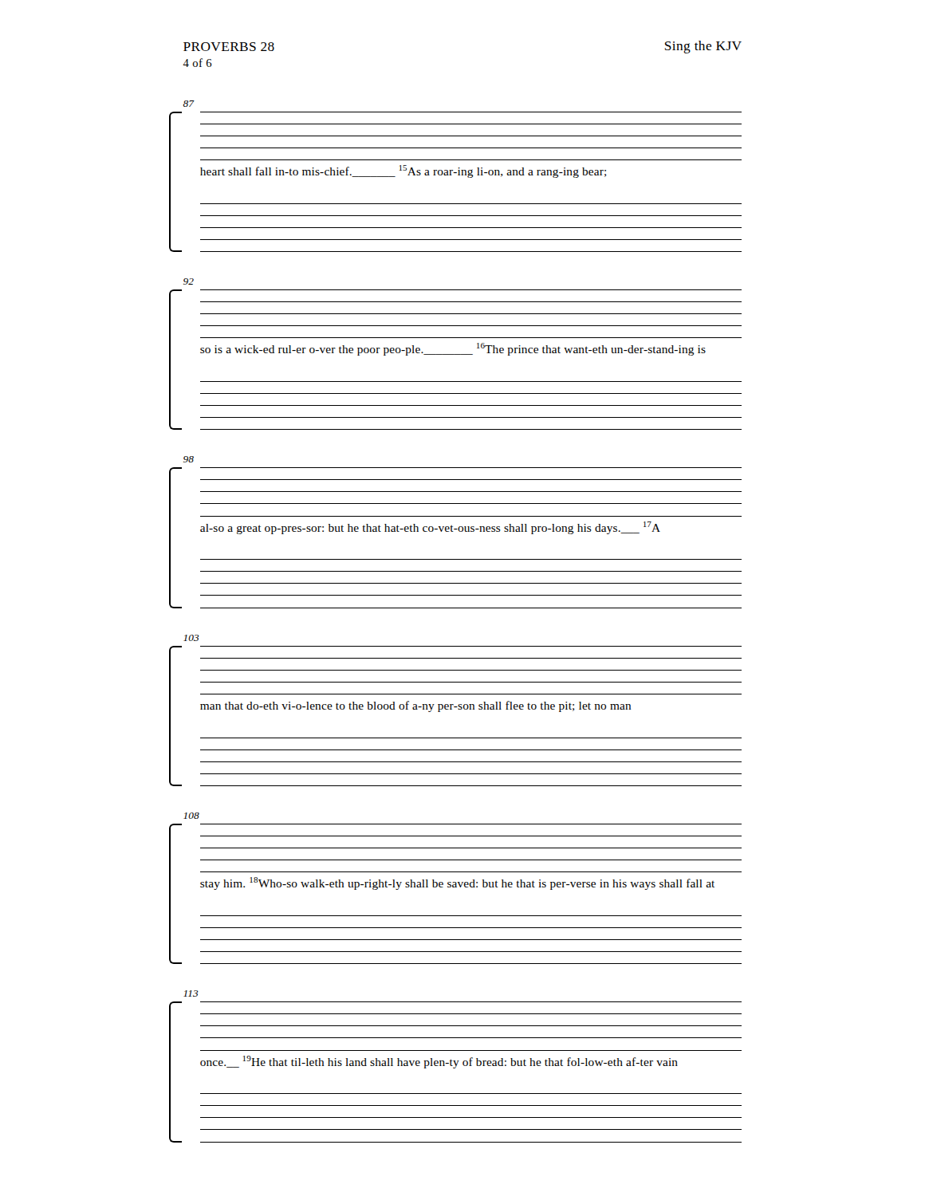Proverbs 28
4 of 6
Sing the KJV
87
heart shall fall in‑to mis‑chief._______ 15As a roar‑ing li‑on, and a rang‑ing bear;
92
so is a wick‑ed rul‑er o‑ver the poor peo‑ple.________ 16The prince that want‑eth un‑der‑stand‑ing is
98
al‑so a great op‑pres‑sor: but he that hat‑eth co‑vet‑ous‑ness shall pro‑long his days.___ 17A
103
man that do‑eth vi‑o‑lence to the blood of a‑ny per‑son shall flee to the pit; let no man
108
stay him. 18Who‑so walk‑eth up‑right‑ly shall be saved: but he that is per‑verse in his ways shall fall at
113
once.__ 19He that til‑leth his land shall have plen‑ty of bread: but he that fol‑low‑eth af‑ter vain
Transcription of lyrics only; musical notation is represented by staff lines and is not encoded.